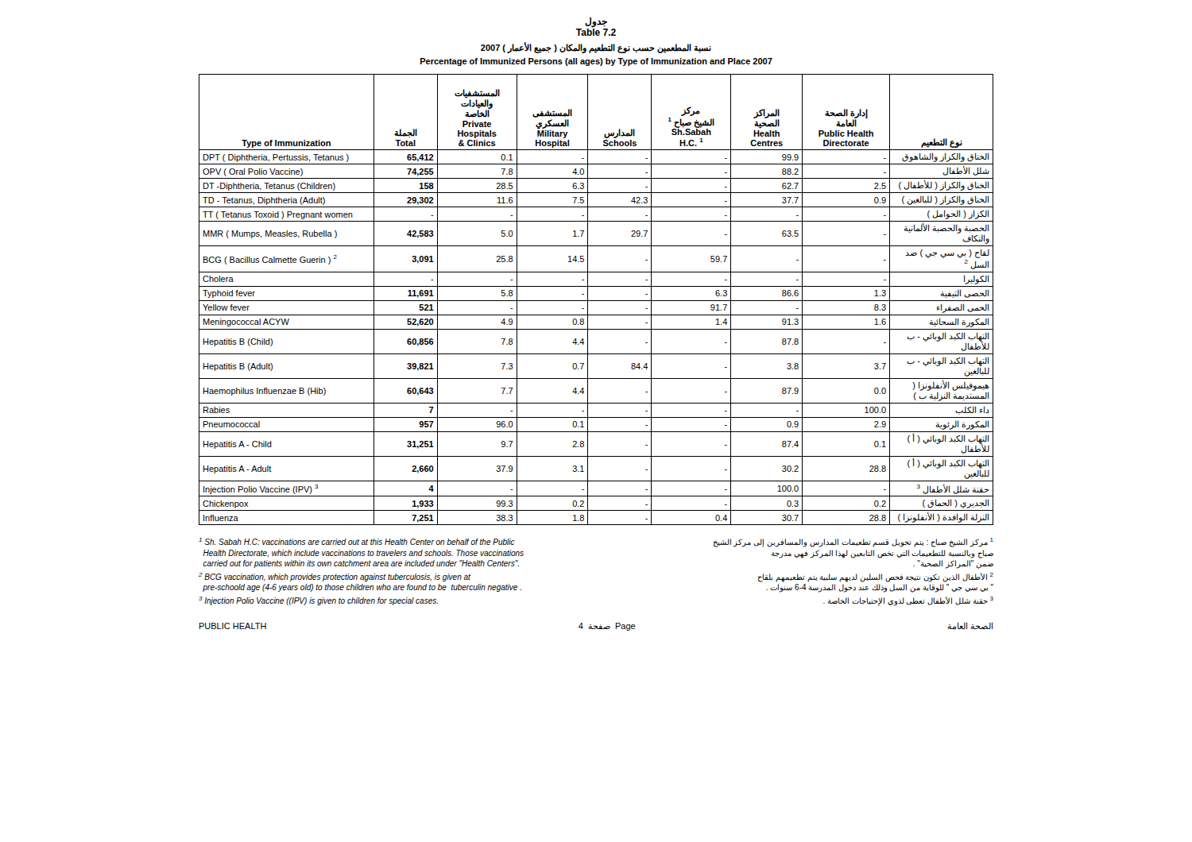جدول
Table 7.2
2007 ( جميع الأعمار ) نسبة المطعمين حسب نوع التطعيم والمكان
Percentage of Immunized Persons (all ages) by Type of Immunization and Place 2007
| Type of Immunization | الجملة Total | المستشفيات والعيادات الخاصة Private Hospitals & Clinics | المستشفى العسكري Military Hospital | المدارس Schools | مركز الشيخ صباح 1 Sh.Sabah H.C. 1 | المراكز الصحية Health Centres | إدارة الصحة العامة Public Health Directorate | نوع التطعيم |
| --- | --- | --- | --- | --- | --- | --- | --- | --- |
| DPT ( Diphtheria, Pertussis, Tetanus ) | 65,412 | 0.1 | - | - | - | 99.9 | - | الخناق والكزاز والشاهوق |
| OPV ( Oral Polio Vaccine) | 74,255 | 7.8 | 4.0 | - | - | 88.2 | - | شلل الأطفال |
| DT -Diphtheria, Tetanus (Children) | 158 | 28.5 | 6.3 | - | - | 62.7 | 2.5 | الخناق والكزاز ( للأطفال ) |
| TD - Tetanus, Diphtheria (Adult) | 29,302 | 11.6 | 7.5 | 42.3 | - | 37.7 | 0.9 | الخناق والكزاز ( للبالغين ) |
| TT ( Tetanus Toxoid ) Pregnant women | - | - | - | - | - | - | - | الكزاز ( الحوامل ) |
| MMR ( Mumps, Measles, Rubella ) | 42,583 | 5.0 | 1.7 | 29.7 | - | 63.5 | - | الحصبة والحصبة الألمانية والنكاف |
| BCG ( Bacillus Calmette Guerin ) 2 | 3,091 | 25.8 | 14.5 | - | 59.7 | - | - | لقاح ( بي سي جي ) ضد السل 2 |
| Cholera | - | - | - | - | - | - | - | الكوليرا |
| Typhoid fever | 11,691 | 5.8 | - | - | 6.3 | 86.6 | 1.3 | الحصى التيفية |
| Yellow fever | 521 | - | - | - | 91.7 | - | 8.3 | الحمى الصفراء |
| Meningococcal ACYW | 52,620 | 4.9 | 0.8 | - | 1.4 | 91.3 | 1.6 | المكورة السحائية |
| Hepatitis B (Child) | 60,856 | 7.8 | 4.4 | - | - | 87.8 | - | التهاب الكبد الوبائي - ب للأطفال |
| Hepatitis B (Adult) | 39,821 | 7.3 | 0.7 | 84.4 | - | 3.8 | 3.7 | التهاب الكبد الوبائي - ب للبالغين |
| Haemophilus Influenzae B (Hib) | 60,643 | 7.7 | 4.4 | - | - | 87.9 | 0.0 | هيموفيلس الأنفلونزا ( المستديمة النزلية ب ) |
| Rabies | 7 | - | - | - | - | - | 100.0 | داء الكلب |
| Pneumococcal | 957 | 96.0 | 0.1 | - | - | 0.9 | 2.9 | المكورة الرئوية |
| Hepatitis A - Child | 31,251 | 9.7 | 2.8 | - | - | 87.4 | 0.1 | التهاب الكبد الوبائي ( أ ) للأطفال |
| Hepatitis A - Adult | 2,660 | 37.9 | 3.1 | - | - | 30.2 | 28.8 | التهاب الكبد الوبائي ( أ ) للبالغين |
| Injection Polio Vaccine (IPV) 3 | 4 | - | - | - | - | 100.0 | - | حقنة شلل الأطفال 3 |
| Chickenpox | 1,933 | 99.3 | 0.2 | - | - | 0.3 | 0.2 | الجديري ( الحماق ) |
| Influenza | 7,251 | 38.3 | 1.8 | - | 0.4 | 30.7 | 28.8 | النزلة الوافدة ( الأنفلونزا ) |
1 Sh. Sabah H.C: vaccinations are carried out at this Health Center on behalf of the Public
Health Directorate, which include vaccinations to travelers and schools. Those vaccinations
carried out for patients within its own catchment area are included under "Health Centers".
1 مركز الشيخ صباح : يتم تحويل قسم تطعيمات المدارس والمسافرين إلى مركز الشيخ
صباح وبالنسبة للتطعيمات التي تخص التابعين لهذا المركز فهي مدرجة
ضمن "المراكز الصحية" .
2 BCG vaccination, which provides protection against tuberculosis, is given at
pre-schoold age (4-6 years old) to those children who are found to be tuberculin negative .
2 الأطفال الذين تكون نتيجة فحص السلين لديهم سلبية يتم تطعيمهم بلقاح
" بي سي جي " للوقاية من السل وذلك عند دخول المدرسة 4-6 سنوات .
3 Injection Polio Vaccine ((IPV) is given to children for special cases.
3 حقنة شلل الأطفال تعطى لذوي الإحتياجات الخاصة .
PUBLIC HEALTH
صفحة 4 Page
الصحة العامة